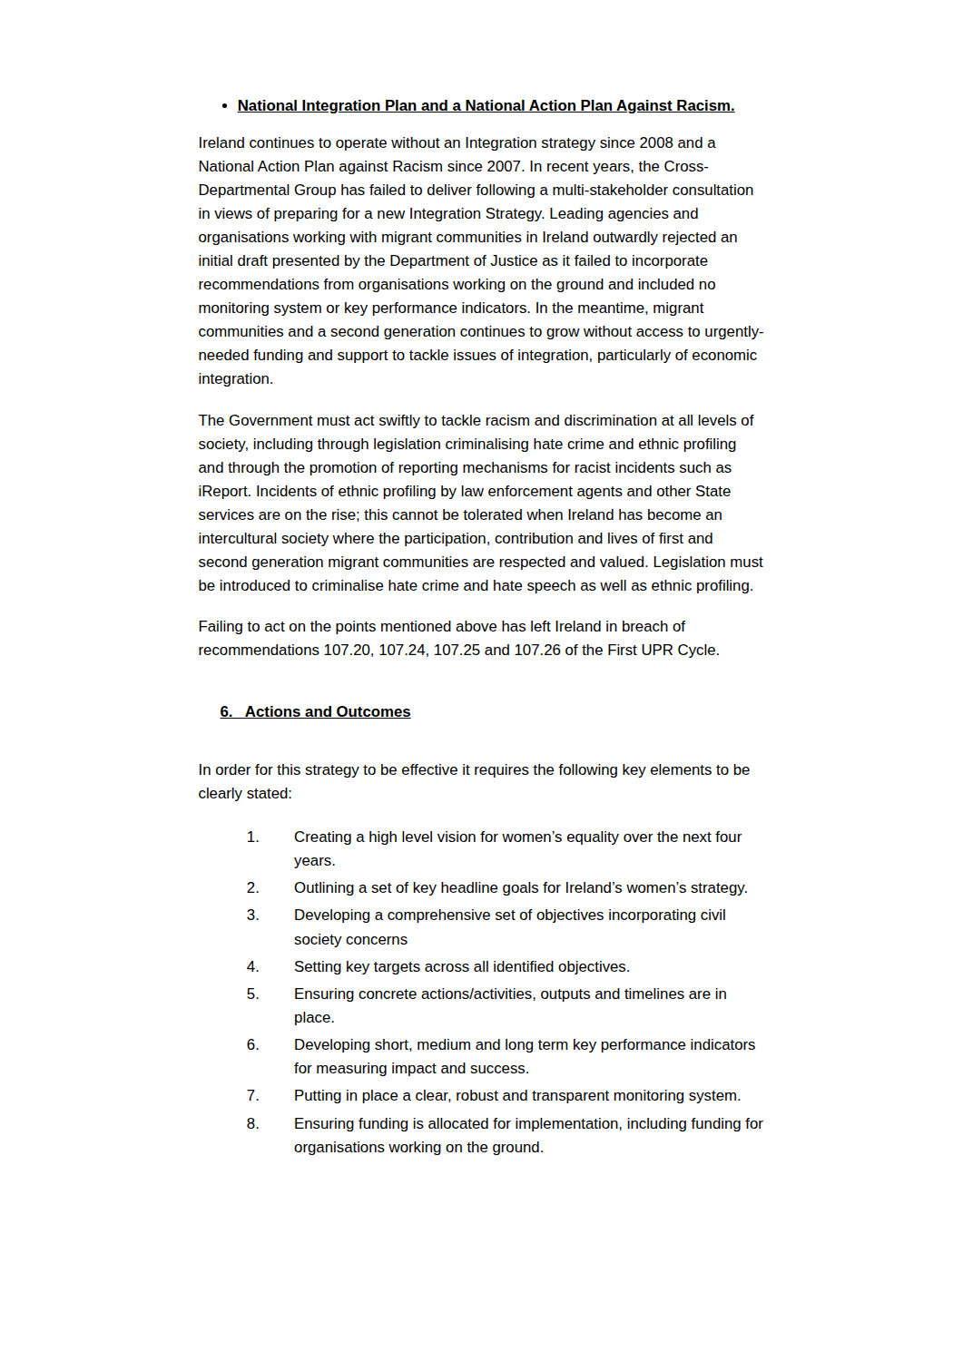National Integration Plan and a National Action Plan Against Racism.
Ireland continues to operate without an Integration strategy since 2008 and a National Action Plan against Racism since 2007. In recent years, the Cross-Departmental Group has failed to deliver following a multi-stakeholder consultation in views of preparing for a new Integration Strategy. Leading agencies and organisations working with migrant communities in Ireland outwardly rejected an initial draft presented by the Department of Justice as it failed to incorporate recommendations from organisations working on the ground and included no monitoring system or key performance indicators. In the meantime, migrant communities and a second generation continues to grow without access to urgently-needed funding and support to tackle issues of integration, particularly of economic integration.
The Government must act swiftly to tackle racism and discrimination at all levels of society, including through legislation criminalising hate crime and ethnic profiling and through the promotion of reporting mechanisms for racist incidents such as iReport. Incidents of ethnic profiling by law enforcement agents and other State services are on the rise; this cannot be tolerated when Ireland has become an intercultural society where the participation, contribution and lives of first and second generation migrant communities are respected and valued. Legislation must be introduced to criminalise hate crime and hate speech as well as ethnic profiling.
Failing to act on the points mentioned above has left Ireland in breach of recommendations 107.20, 107.24, 107.25 and 107.26 of the First UPR Cycle.
6. Actions and Outcomes
In order for this strategy to be effective it requires the following key elements to be clearly stated:
Creating a high level vision for women’s equality over the next four years.
Outlining a set of key headline goals for Ireland’s women’s strategy.
Developing a comprehensive set of objectives incorporating civil society concerns
Setting key targets across all identified objectives.
Ensuring concrete actions/activities, outputs and timelines are in place.
Developing short, medium and long term key performance indicators for measuring impact and success.
Putting in place a clear, robust and transparent monitoring system.
Ensuring funding is allocated for implementation, including funding for organisations working on the ground.